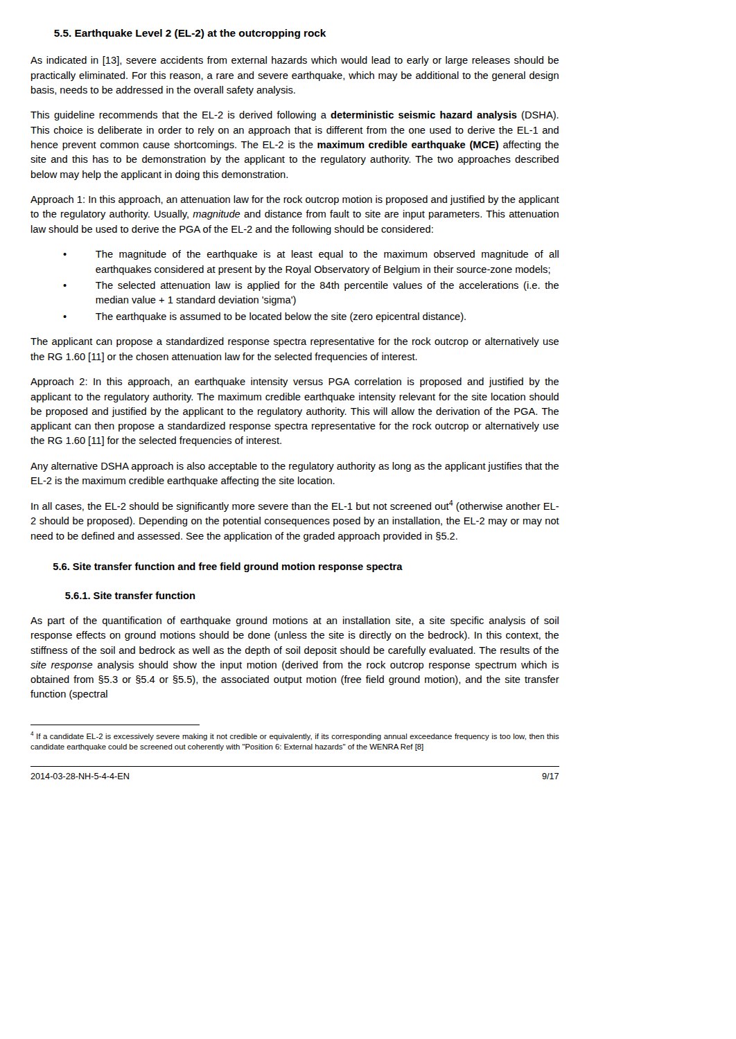5.5. Earthquake Level 2 (EL-2) at the outcropping rock
As indicated in [13], severe accidents from external hazards which would lead to early or large releases should be practically eliminated. For this reason, a rare and severe earthquake, which may be additional to the general design basis, needs to be addressed in the overall safety analysis.
This guideline recommends that the EL-2 is derived following a deterministic seismic hazard analysis (DSHA). This choice is deliberate in order to rely on an approach that is different from the one used to derive the EL-1 and hence prevent common cause shortcomings. The EL-2 is the maximum credible earthquake (MCE) affecting the site and this has to be demonstration by the applicant to the regulatory authority. The two approaches described below may help the applicant in doing this demonstration.
Approach 1: In this approach, an attenuation law for the rock outcrop motion is proposed and justified by the applicant to the regulatory authority. Usually, magnitude and distance from fault to site are input parameters. This attenuation law should be used to derive the PGA of the EL-2 and the following should be considered:
The magnitude of the earthquake is at least equal to the maximum observed magnitude of all earthquakes considered at present by the Royal Observatory of Belgium in their source-zone models;
The selected attenuation law is applied for the 84th percentile values of the accelerations (i.e. the median value + 1 standard deviation 'sigma')
The earthquake is assumed to be located below the site (zero epicentral distance).
The applicant can propose a standardized response spectra representative for the rock outcrop or alternatively use the RG 1.60 [11] or the chosen attenuation law for the selected frequencies of interest.
Approach 2: In this approach, an earthquake intensity versus PGA correlation is proposed and justified by the applicant to the regulatory authority. The maximum credible earthquake intensity relevant for the site location should be proposed and justified by the applicant to the regulatory authority. This will allow the derivation of the PGA. The applicant can then propose a standardized response spectra representative for the rock outcrop or alternatively use the RG 1.60 [11] for the selected frequencies of interest.
Any alternative DSHA approach is also acceptable to the regulatory authority as long as the applicant justifies that the EL-2 is the maximum credible earthquake affecting the site location.
In all cases, the EL-2 should be significantly more severe than the EL-1 but not screened out4 (otherwise another EL-2 should be proposed). Depending on the potential consequences posed by an installation, the EL-2 may or may not need to be defined and assessed. See the application of the graded approach provided in §5.2.
5.6. Site transfer function and free field ground motion response spectra
5.6.1. Site transfer function
As part of the quantification of earthquake ground motions at an installation site, a site specific analysis of soil response effects on ground motions should be done (unless the site is directly on the bedrock). In this context, the stiffness of the soil and bedrock as well as the depth of soil deposit should be carefully evaluated. The results of the site response analysis should show the input motion (derived from the rock outcrop response spectrum which is obtained from §5.3 or §5.4 or §5.5), the associated output motion (free field ground motion), and the site transfer function (spectral
4 If a candidate EL-2 is excessively severe making it not credible or equivalently, if its corresponding annual exceedance frequency is too low, then this candidate earthquake could be screened out coherently with "Position 6: External hazards" of the WENRA Ref [8]
2014-03-28-NH-5-4-4-EN 9/17